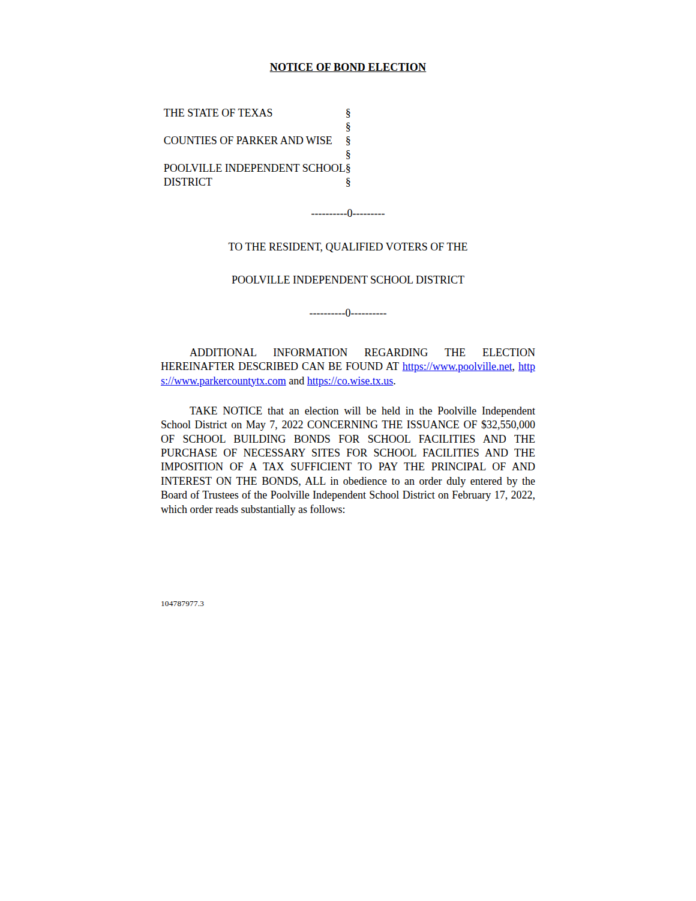NOTICE OF BOND ELECTION
| THE STATE OF TEXAS | § |
| | § |
| COUNTIES OF PARKER AND WISE | § |
| | § |
| POOLVILLE INDEPENDENT SCHOOL | § |
| DISTRICT | § |
----------0---------
TO THE RESIDENT, QUALIFIED VOTERS OF THE
POOLVILLE INDEPENDENT SCHOOL DISTRICT
----------0----------
ADDITIONAL INFORMATION REGARDING THE ELECTION HEREINAFTER DESCRIBED CAN BE FOUND AT https://www.poolville.net, https://www.parkercountytx.com and https://co.wise.tx.us.
TAKE NOTICE that an election will be held in the Poolville Independent School District on May 7, 2022 CONCERNING THE ISSUANCE OF $32,550,000 OF SCHOOL BUILDING BONDS FOR SCHOOL FACILITIES AND THE PURCHASE OF NECESSARY SITES FOR SCHOOL FACILITIES AND THE IMPOSITION OF A TAX SUFFICIENT TO PAY THE PRINCIPAL OF AND INTEREST ON THE BONDS, ALL in obedience to an order duly entered by the Board of Trustees of the Poolville Independent School District on February 17, 2022, which order reads substantially as follows:
104787977.3